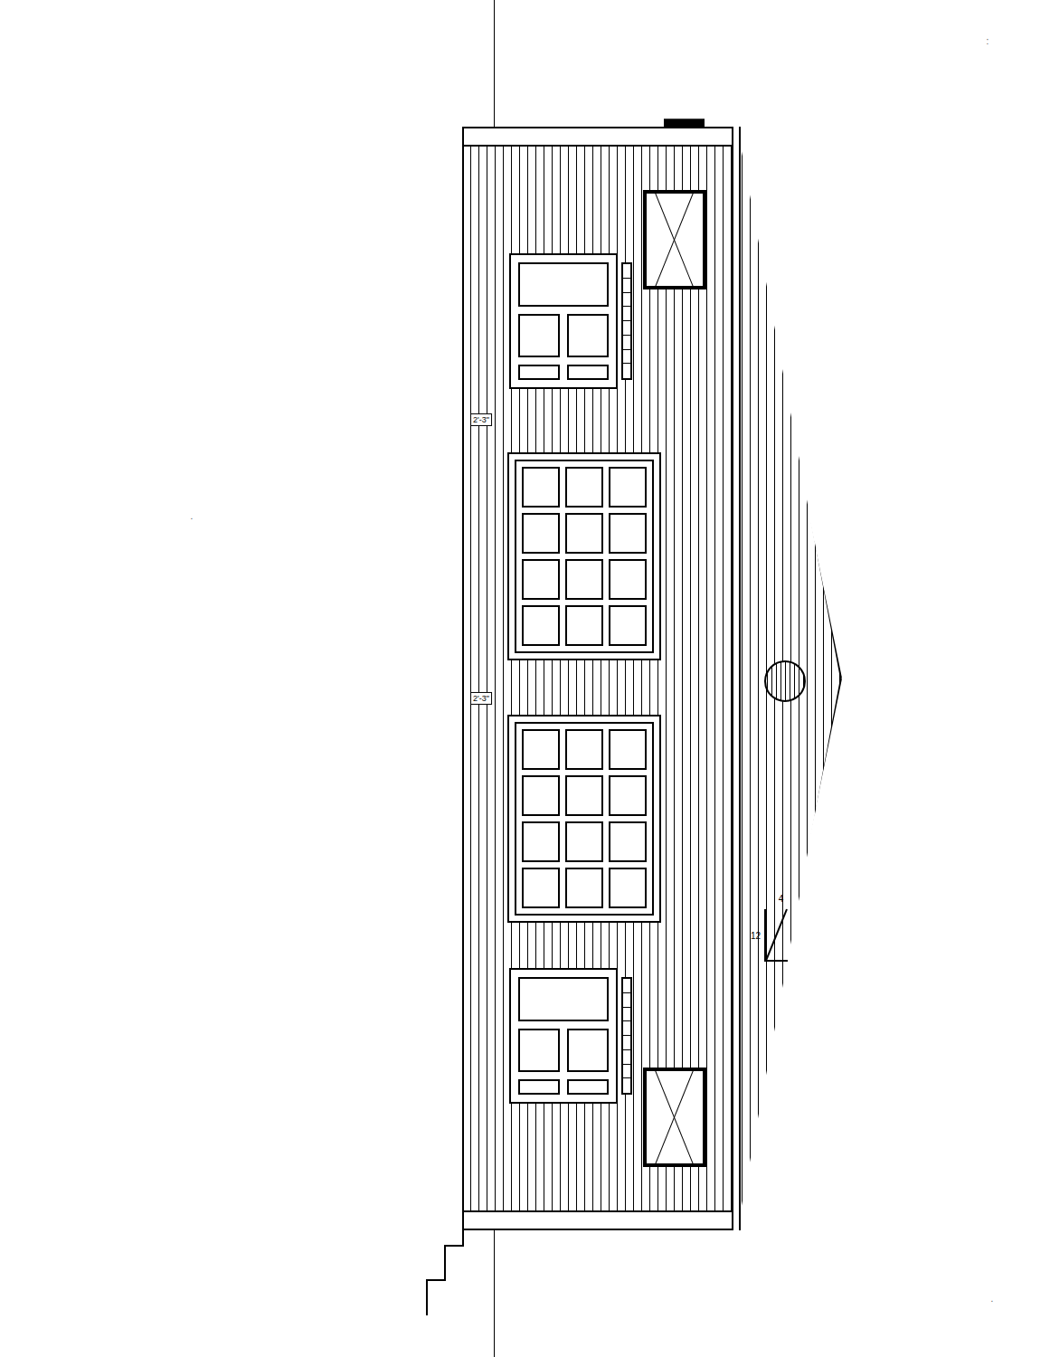:
.
.
FRONT ELEVATION
4
12
2'-3"
2'-3"